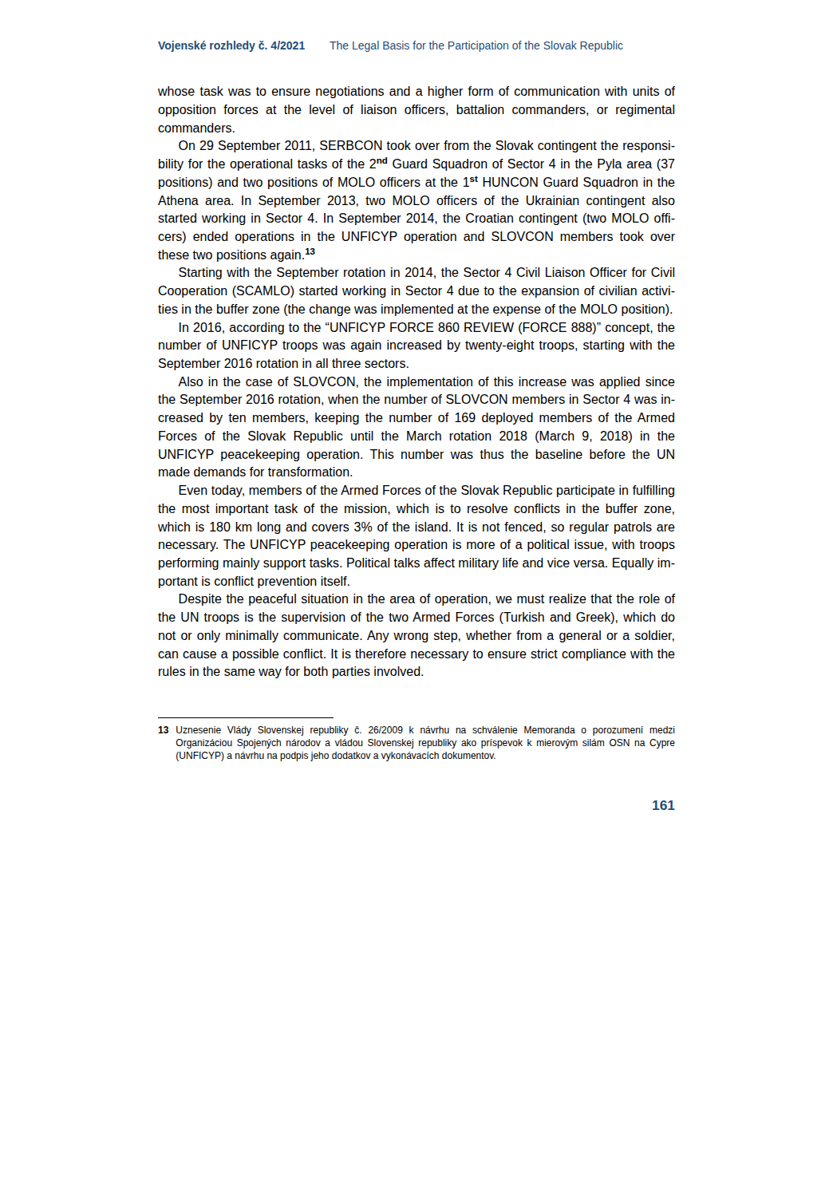Vojenské rozhledy č. 4/2021 The Legal Basis for the Participation of the Slovak Republic
whose task was to ensure negotiations and a higher form of communication with units of opposition forces at the level of liaison officers, battalion commanders, or regimental commanders.
On 29 September 2011, SERBCON took over from the Slovak contingent the responsibility for the operational tasks of the 2nd Guard Squadron of Sector 4 in the Pyla area (37 positions) and two positions of MOLO officers at the 1st HUNCON Guard Squadron in the Athena area. In September 2013, two MOLO officers of the Ukrainian contingent also started working in Sector 4. In September 2014, the Croatian contingent (two MOLO officers) ended operations in the UNFICYP operation and SLOVCON members took over these two positions again.13
Starting with the September rotation in 2014, the Sector 4 Civil Liaison Officer for Civil Cooperation (SCAMLO) started working in Sector 4 due to the expansion of civilian activities in the buffer zone (the change was implemented at the expense of the MOLO position).
In 2016, according to the “UNFICYP FORCE 860 REVIEW (FORCE 888)” concept, the number of UNFICYP troops was again increased by twenty-eight troops, starting with the September 2016 rotation in all three sectors.
Also in the case of SLOVCON, the implementation of this increase was applied since the September 2016 rotation, when the number of SLOVCON members in Sector 4 was increased by ten members, keeping the number of 169 deployed members of the Armed Forces of the Slovak Republic until the March rotation 2018 (March 9, 2018) in the UNFICYP peacekeeping operation. This number was thus the baseline before the UN made demands for transformation.
Even today, members of the Armed Forces of the Slovak Republic participate in fulfilling the most important task of the mission, which is to resolve conflicts in the buffer zone, which is 180 km long and covers 3% of the island. It is not fenced, so regular patrols are necessary. The UNFICYP peacekeeping operation is more of a political issue, with troops performing mainly support tasks. Political talks affect military life and vice versa. Equally important is conflict prevention itself.
Despite the peaceful situation in the area of operation, we must realize that the role of the UN troops is the supervision of the two Armed Forces (Turkish and Greek), which do not or only minimally communicate. Any wrong step, whether from a general or a soldier, can cause a possible conflict. It is therefore necessary to ensure strict compliance with the rules in the same way for both parties involved.
13 Uznesenie Vlády Slovenskej republiky č. 26/2009 k návrhu na schválenie Memoranda o porozumení medzi Organizáciou Spojených národov a vládou Slovenskej republiky ako príspevok k mierovým silám OSN na Cypre (UNFICYP) a návrhu na podpis jeho dodatkov a vykonávacích dokumentov.
161